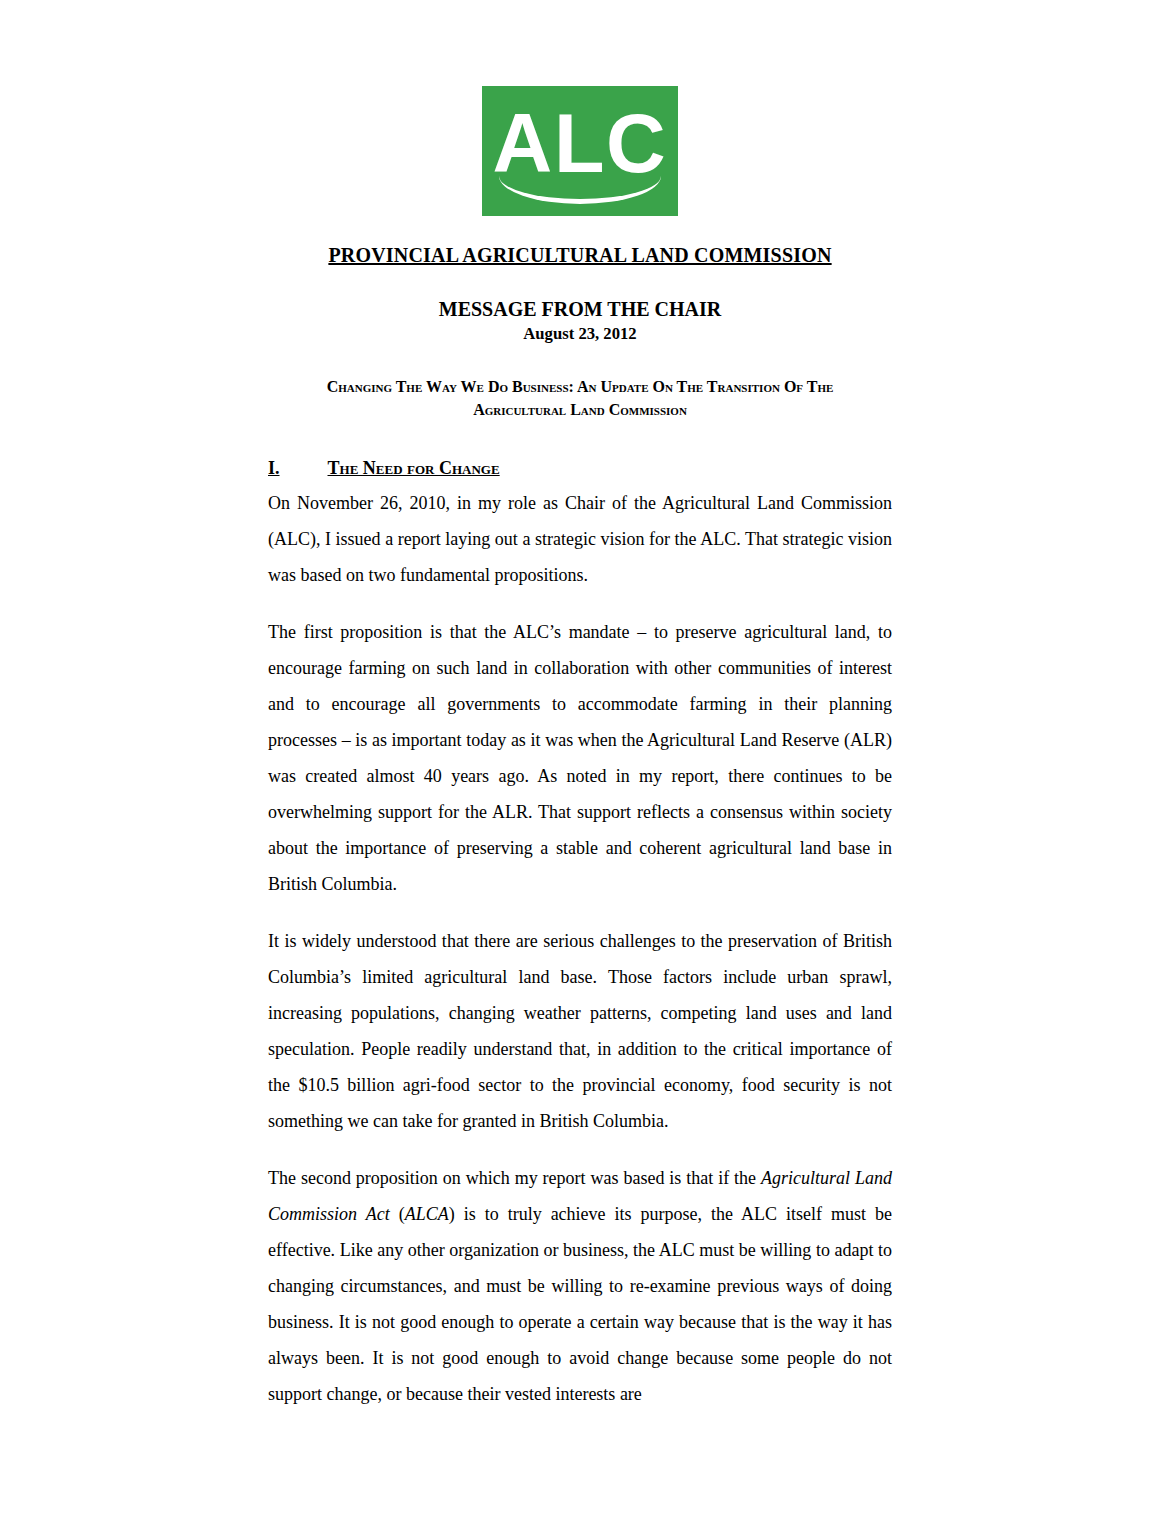ALC
Provincial Agricultural Land Commission
Message from the Chair
August 23, 2012
Changing The Way We Do Business: An Update On The Transition Of The Agricultural Land Commission
I. The Need for Change
On November 26, 2010, in my role as Chair of the Agricultural Land Commission (ALC), I issued a report laying out a strategic vision for the ALC. That strategic vision was based on two fundamental propositions.
The first proposition is that the ALC’s mandate – to preserve agricultural land, to encourage farming on such land in collaboration with other communities of interest and to encourage all governments to accommodate farming in their planning processes – is as important today as it was when the Agricultural Land Reserve (ALR) was created almost 40 years ago. As noted in my report, there continues to be overwhelming support for the ALR. That support reflects a consensus within society about the importance of preserving a stable and coherent agricultural land base in British Columbia.
It is widely understood that there are serious challenges to the preservation of British Columbia’s limited agricultural land base. Those factors include urban sprawl, increasing populations, changing weather patterns, competing land uses and land speculation. People readily understand that, in addition to the critical importance of the $10.5 billion agri-food sector to the provincial economy, food security is not something we can take for granted in British Columbia.
The second proposition on which my report was based is that if the Agricultural Land Commission Act (ALCA) is to truly achieve its purpose, the ALC itself must be effective. Like any other organization or business, the ALC must be willing to adapt to changing circumstances, and must be willing to re-examine previous ways of doing business. It is not good enough to operate a certain way because that is the way it has always been. It is not good enough to avoid change because some people do not support change, or because their vested interests are